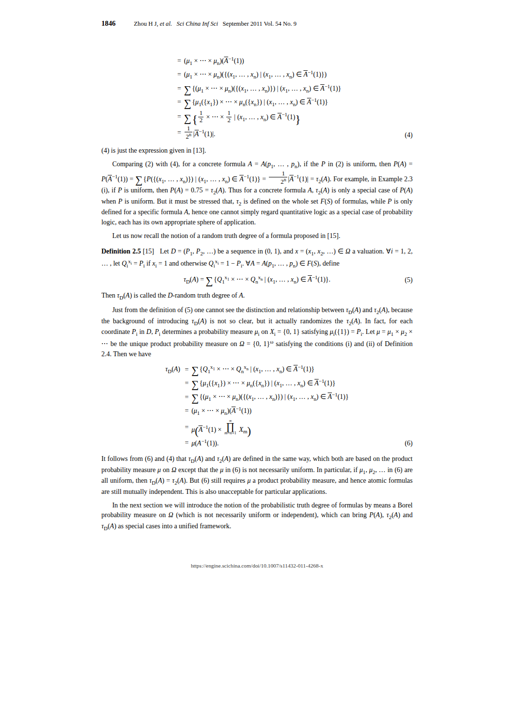1846 Zhou H J, et al. Sci China Inf Sci September 2011 Vol. 54 No. 9
| | = | ( μ 1 × ⋯ × μ n )( A −1 (1)) |
| | = | ( μ 1 × ⋯ × μ n )({( x 1 , … , x n ) / ( x 1 , … , x n ) ∈ A −1 (1)}) |
| | = | ∑ {( μ 1 × ⋯ × μ n )({( x 1 , … , x n )}) / ( x 1 , … , x n ) ∈ A −1 (1)} |
| | = | ∑ { μ 1 ({ x 1 }) × ⋯ × μ n ({ x n }) / ( x 1 , … , x n ) ∈ A −1 (1)} |
| | = | ∑ { 1 2 × ⋯ × 1 2 / ( x 1 , … , x n ) ∈ A −1 (1) } |
| | = | 1 2 n / A −1 (1)/. |
(4)
(4) is just the expression given in [13].
Comparing (2) with (4), for a concrete formula A = A(p 1, … , pn), if the P in (2) is uniform, then P(A) = P(A−1(1)) = ∑{P({(x 1, … , xn)}) | (x 1, … , xn) ∈ A−1(1)} = 12n|A−1(1)| = τ 2(A). For example, in Example 2.3 (i), if P is uniform, then P(A) = 0.75 = τ 2(A). Thus for a concrete formula A, τ 2(A) is only a special case of P(A) when P is uniform. But it must be stressed that, τ 2 is defined on the whole set F(S) of formulas, while P is only defined for a specific formula A, hence one cannot simply regard quantitative logic as a special case of probability logic, each has its own appropriate sphere of application.
Let us now recall the notion of a random truth degree of a formula proposed in [15].
Definition 2.5 [15] Let D = (P 1, P 2, …) be a sequence in (0, 1), and x = (x 1, x 2, …) ∈ Ω a valuation. ∀i = 1, 2, … , let Qixi = Pi if xi = 1 and otherwise Qixi = 1 − Pi. ∀A = A(p 1, … , pn) ∈ F(S), define
τD(A) = ∑{Q 1 x1 × ⋯ × Qnxn | (x 1, … , xn) ∈ A−1(1)}. (5)
Then τD(A) is called the D-random truth degree of A.
Just from the definition of (5) one cannot see the distinction and relationship between τD(A) and τ 2(A), because the background of introducing τD(A) is not so clear, but it actually randomizes the τ 2(A). In fact, for each coordinate Pi in D, Pi determines a probability measure μi on Xi = {0, 1} satisfying μi({1}) = Pi. Let μ = μ 1 × μ 2 × ⋯ be the unique product probability measure on Ω = {0, 1}ω satisfying the conditions (i) and (ii) of Definition 2.4. Then we have
| τ D ( A ) | = | ∑ { Q 1 x 1 × ⋯ × Q n x n / ( x 1 , … , x n ) ∈ A −1 (1)} |
| | = | ∑ { μ 1 ({ x 1 }) × ⋯ × μ n ({ x n }) / ( x 1 , … , x n ) ∈ A −1 (1)} |
| | = | ∑ {( μ 1 × ⋯ × μ n )({( x 1 , … , x n )}) / ( x 1 , … , x n ) ∈ A −1 (1)} |
| | = | ( μ 1 × ⋯ × μ n )( A −1 (1)) |
| | = | μ ( A −1 (1) × ∞ ∏ m = n +1 X m ) |
| | = | μ ( A −1 (1)). |
(6)
It follows from (6) and (4) that τD(A) and τ 2(A) are defined in the same way, which both are based on the product probability measure μ on Ω except that the μ in (6) is not necessarily uniform. In particular, if μ 1, μ 2, … in (6) are all uniform, then τD(A) = τ 2(A). But (6) still requires μ a product probability measure, and hence atomic formulas are still mutually independent. This is also unacceptable for particular applications.
In the next section we will introduce the notion of the probabilistic truth degree of formulas by means a Borel probability measure on Ω (which is not necessarily uniform or independent), which can bring P(A), τ 2(A) and τD(A) as special cases into a unified framework.
https://engine.scichina.com/doi/10.1007/s11432-011-4268-x